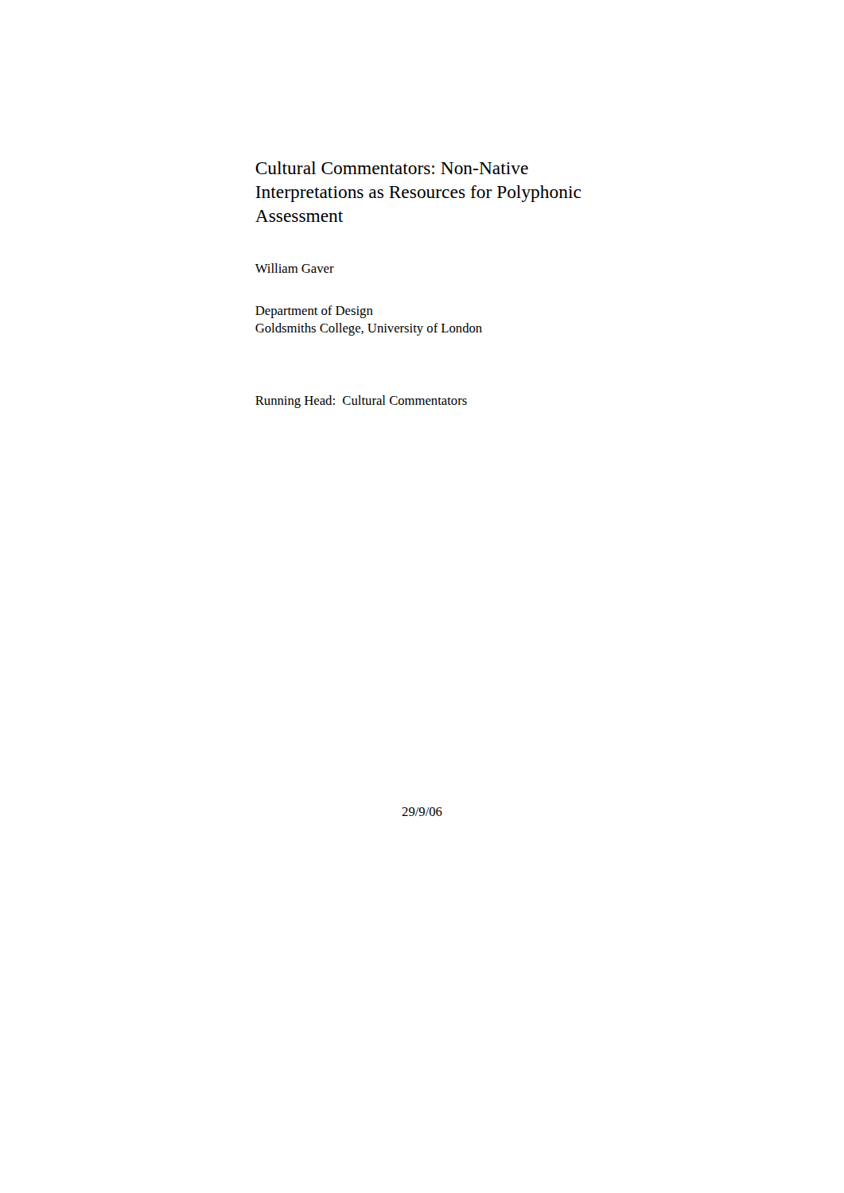Cultural Commentators: Non-Native Interpretations as Resources for Polyphonic Assessment
William Gaver
Department of Design
Goldsmiths College, University of London
Running Head: Cultural Commentators
29/9/06